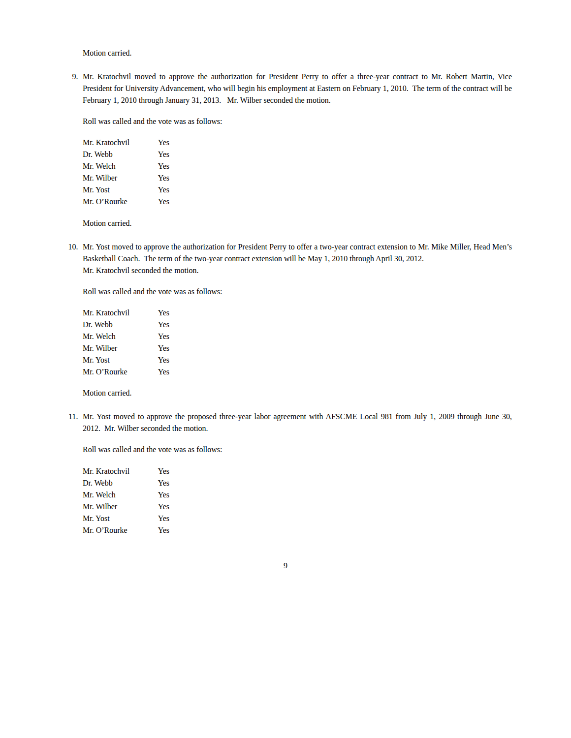Motion carried.
9.
Mr. Kratochvil moved to approve the authorization for President Perry to offer a three-year contract to Mr. Robert Martin, Vice President for University Advancement, who will begin his employment at Eastern on February 1, 2010. The term of the contract will be February 1, 2010 through January 31, 2013. Mr. Wilber seconded the motion.
Roll was called and the vote was as follows:
| Mr. Kratochvil | Yes |
| Dr. Webb | Yes |
| Mr. Welch | Yes |
| Mr. Wilber | Yes |
| Mr. Yost | Yes |
| Mr. O’Rourke | Yes |
Motion carried.
10.
Mr. Yost moved to approve the authorization for President Perry to offer a two-year contract extension to Mr. Mike Miller, Head Men’s Basketball Coach. The term of the two-year contract extension will be May 1, 2010 through April 30, 2012.
Mr. Kratochvil seconded the motion.
Roll was called and the vote was as follows:
| Mr. Kratochvil | Yes |
| Dr. Webb | Yes |
| Mr. Welch | Yes |
| Mr. Wilber | Yes |
| Mr. Yost | Yes |
| Mr. O’Rourke | Yes |
Motion carried.
11.
Mr. Yost moved to approve the proposed three-year labor agreement with AFSCME Local 981 from July 1, 2009 through June 30, 2012. Mr. Wilber seconded the motion.
Roll was called and the vote was as follows:
| Mr. Kratochvil | Yes |
| Dr. Webb | Yes |
| Mr. Welch | Yes |
| Mr. Wilber | Yes |
| Mr. Yost | Yes |
| Mr. O’Rourke | Yes |
9